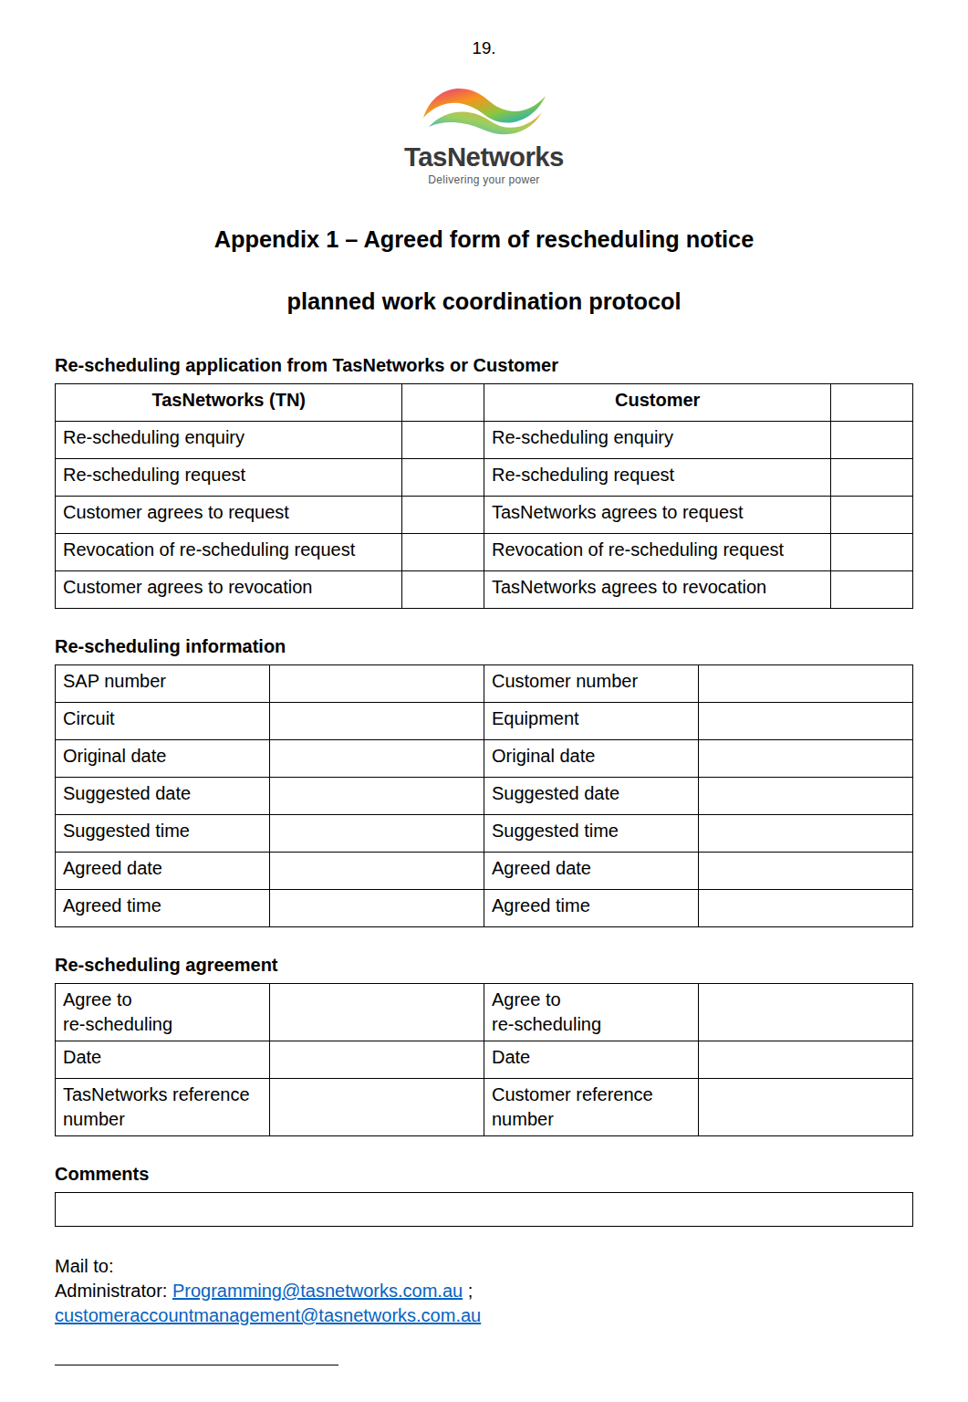19.
TasNetworks
Delivering your power
Appendix 1 – Agreed form of rescheduling notice
planned work coordination protocol
Re-scheduling application from TasNetworks or Customer
| TasNetworks (TN) | | Customer | |
| --- | --- | --- | --- |
| Re-scheduling enquiry | | Re-scheduling enquiry | |
| Re-scheduling request | | Re-scheduling request | |
| Customer agrees to request | | TasNetworks agrees to request | |
| Revocation of re-scheduling request | | Revocation of re-scheduling request | |
| Customer agrees to revocation | | TasNetworks agrees to revocation | |
Re-scheduling information
| SAP number | | Customer number | |
| Circuit | | Equipment | |
| Original date | | Original date | |
| Suggested date | | Suggested date | |
| Suggested time | | Suggested time | |
| Agreed date | | Agreed date | |
| Agreed time | | Agreed time | |
Re-scheduling agreement
| Agree to re-scheduling | | Agree to re-scheduling | |
| Date | | Date | |
| TasNetworks reference number | | Customer reference number | |
Comments
Mail to:
Administrator: Programming@tasnetworks.com.au ;
customeraccountmanagement@tasnetworks.com.au